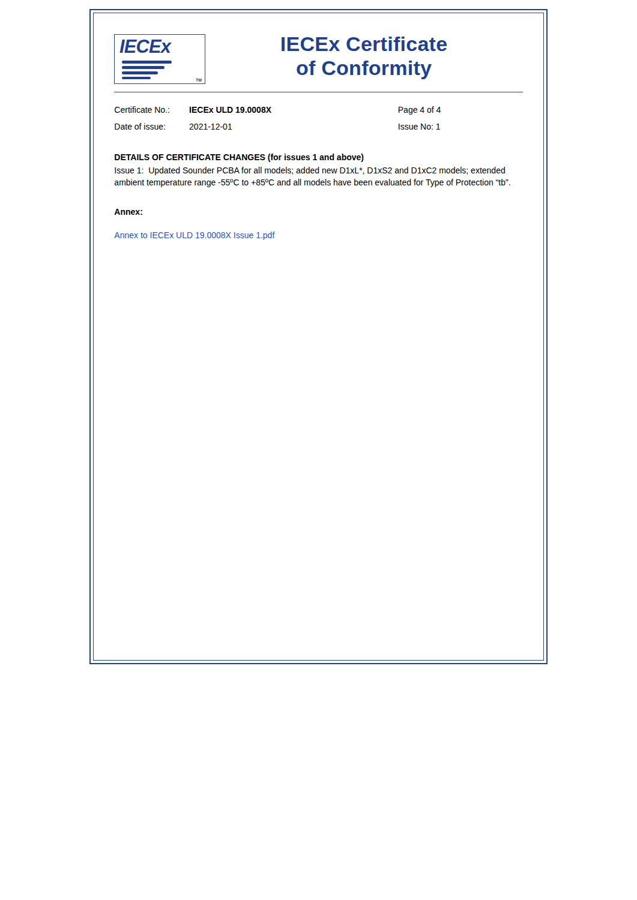IECEx
TM
IECEx Certificate
of Conformity
Certificate No.:
IECEx ULD 19.0008X
Page 4 of 4
Date of issue:
2021-12-01
Issue No: 1
DETAILS OF CERTIFICATE CHANGES (for issues 1 and above)
Issue 1: Updated Sounder PCBA for all models; added new D1xL*, D1xS2 and D1xC2 models; extended ambient temperature range -55ºC to +85ºC and all models have been evaluated for Type of Protection “tb”.
Annex:
Annex to IECEx ULD 19.0008X Issue 1.pdf